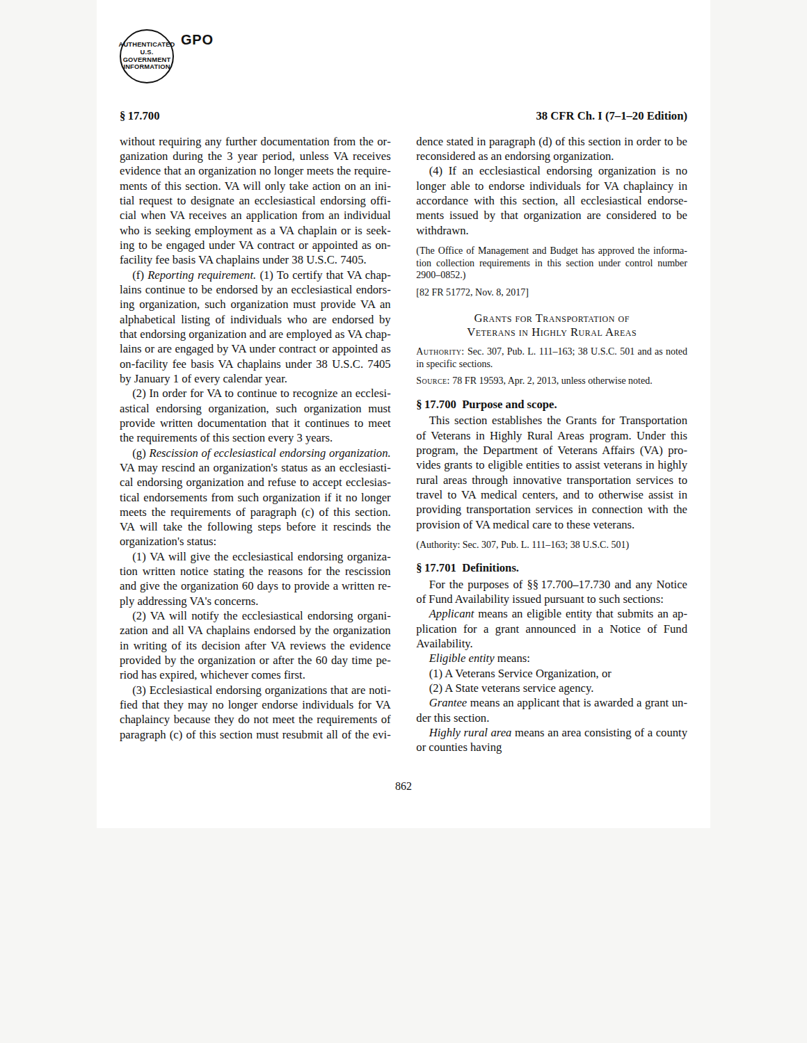AUTHENTICATED
U.S. GOVERNMENT
INFORMATION
GPO
§ 17.700
38 CFR Ch. I (7–1–20 Edition)
without requiring any further documentation from the organization during the 3 year period, unless VA receives evidence that an organization no longer meets the requirements of this section. VA will only take action on an initial request to designate an ecclesiastical endorsing official when VA receives an application from an individual who is seeking employment as a VA chaplain or is seeking to be engaged under VA contract or appointed as on-facility fee basis VA chaplains under 38 U.S.C. 7405.
(f) Reporting requirement. (1) To certify that VA chaplains continue to be endorsed by an ecclesiastical endorsing organization, such organization must provide VA an alphabetical listing of individuals who are endorsed by that endorsing organization and are employed as VA chaplains or are engaged by VA under contract or appointed as on-facility fee basis VA chaplains under 38 U.S.C. 7405 by January 1 of every calendar year.
(2) In order for VA to continue to recognize an ecclesiastical endorsing organization, such organization must provide written documentation that it continues to meet the requirements of this section every 3 years.
(g) Rescission of ecclesiastical endorsing organization. VA may rescind an organization's status as an ecclesiastical endorsing organization and refuse to accept ecclesiastical endorsements from such organization if it no longer meets the requirements of paragraph (c) of this section. VA will take the following steps before it rescinds the organization's status:
(1) VA will give the ecclesiastical endorsing organization written notice stating the reasons for the rescission and give the organization 60 days to provide a written reply addressing VA's concerns.
(2) VA will notify the ecclesiastical endorsing organization and all VA chaplains endorsed by the organization in writing of its decision after VA reviews the evidence provided by the organization or after the 60 day time period has expired, whichever comes first.
(3) Ecclesiastical endorsing organizations that are notified that they may no longer endorse individuals for VA chaplaincy because they do not meet the requirements of paragraph (c) of this section must resubmit all of the evidence stated in paragraph (d) of this section in order to be reconsidered as an endorsing organization.
(4) If an ecclesiastical endorsing organization is no longer able to endorse individuals for VA chaplaincy in accordance with this section, all ecclesiastical endorsements issued by that organization are considered to be withdrawn.
(The Office of Management and Budget has approved the information collection requirements in this section under control number 2900–0852.)
[82 FR 51772, Nov. 8, 2017]
Grants for Transportation of
Veterans in Highly Rural Areas
Authority: Sec. 307, Pub. L. 111–163; 38 U.S.C. 501 and as noted in specific sections.
Source: 78 FR 19593, Apr. 2, 2013, unless otherwise noted.
§ 17.700 Purpose and scope.
This section establishes the Grants for Transportation of Veterans in Highly Rural Areas program. Under this program, the Department of Veterans Affairs (VA) provides grants to eligible entities to assist veterans in highly rural areas through innovative transportation services to travel to VA medical centers, and to otherwise assist in providing transportation services in connection with the provision of VA medical care to these veterans.
(Authority: Sec. 307, Pub. L. 111–163; 38 U.S.C. 501)
§ 17.701 Definitions.
For the purposes of §§ 17.700–17.730 and any Notice of Fund Availability issued pursuant to such sections:
Applicant means an eligible entity that submits an application for a grant announced in a Notice of Fund Availability.
Eligible entity means:
(1) A Veterans Service Organization, or
(2) A State veterans service agency.
Grantee means an applicant that is awarded a grant under this section.
Highly rural area means an area consisting of a county or counties having
862